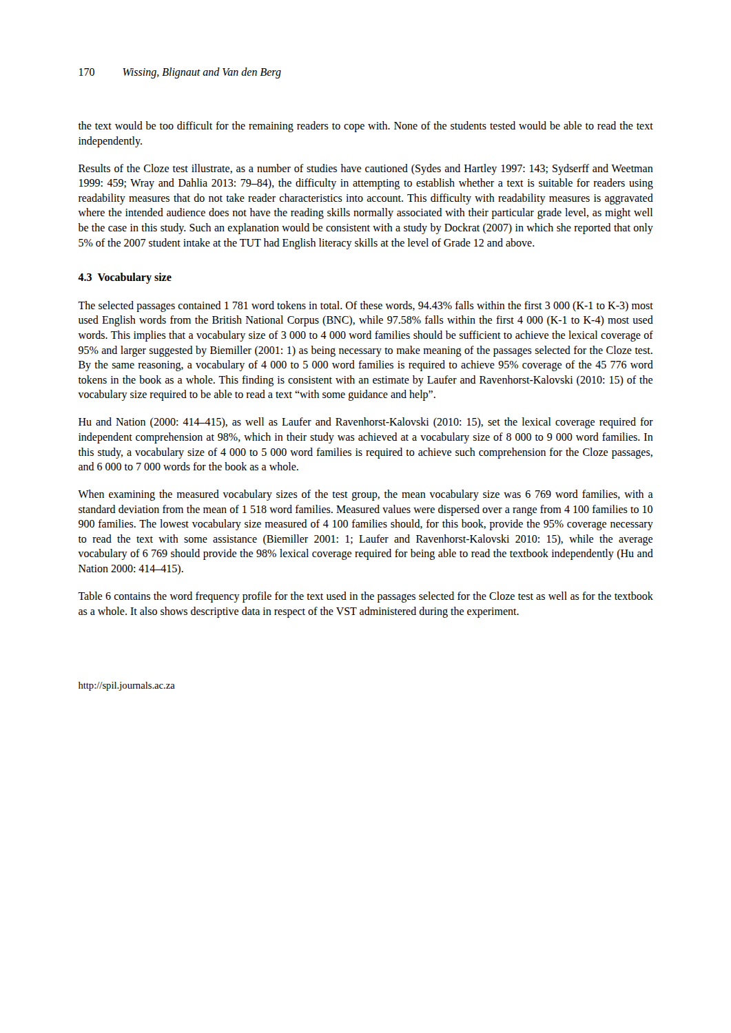170 Wissing, Blignaut and Van den Berg
the text would be too difficult for the remaining readers to cope with. None of the students tested would be able to read the text independently.
Results of the Cloze test illustrate, as a number of studies have cautioned (Sydes and Hartley 1997: 143; Sydserff and Weetman 1999: 459; Wray and Dahlia 2013: 79–84), the difficulty in attempting to establish whether a text is suitable for readers using readability measures that do not take reader characteristics into account. This difficulty with readability measures is aggravated where the intended audience does not have the reading skills normally associated with their particular grade level, as might well be the case in this study. Such an explanation would be consistent with a study by Dockrat (2007) in which she reported that only 5% of the 2007 student intake at the TUT had English literacy skills at the level of Grade 12 and above.
4.3 Vocabulary size
The selected passages contained 1 781 word tokens in total. Of these words, 94.43% falls within the first 3 000 (K-1 to K-3) most used English words from the British National Corpus (BNC), while 97.58% falls within the first 4 000 (K-1 to K-4) most used words. This implies that a vocabulary size of 3 000 to 4 000 word families should be sufficient to achieve the lexical coverage of 95% and larger suggested by Biemiller (2001: 1) as being necessary to make meaning of the passages selected for the Cloze test. By the same reasoning, a vocabulary of 4 000 to 5 000 word families is required to achieve 95% coverage of the 45 776 word tokens in the book as a whole. This finding is consistent with an estimate by Laufer and Ravenhorst-Kalovski (2010: 15) of the vocabulary size required to be able to read a text “with some guidance and help”.
Hu and Nation (2000: 414–415), as well as Laufer and Ravenhorst-Kalovski (2010: 15), set the lexical coverage required for independent comprehension at 98%, which in their study was achieved at a vocabulary size of 8 000 to 9 000 word families. In this study, a vocabulary size of 4 000 to 5 000 word families is required to achieve such comprehension for the Cloze passages, and 6 000 to 7 000 words for the book as a whole.
When examining the measured vocabulary sizes of the test group, the mean vocabulary size was 6 769 word families, with a standard deviation from the mean of 1 518 word families. Measured values were dispersed over a range from 4 100 families to 10 900 families. The lowest vocabulary size measured of 4 100 families should, for this book, provide the 95% coverage necessary to read the text with some assistance (Biemiller 2001: 1; Laufer and Ravenhorst-Kalovski 2010: 15), while the average vocabulary of 6 769 should provide the 98% lexical coverage required for being able to read the textbook independently (Hu and Nation 2000: 414–415).
Table 6 contains the word frequency profile for the text used in the passages selected for the Cloze test as well as for the textbook as a whole. It also shows descriptive data in respect of the VST administered during the experiment.
http://spil.journals.ac.za